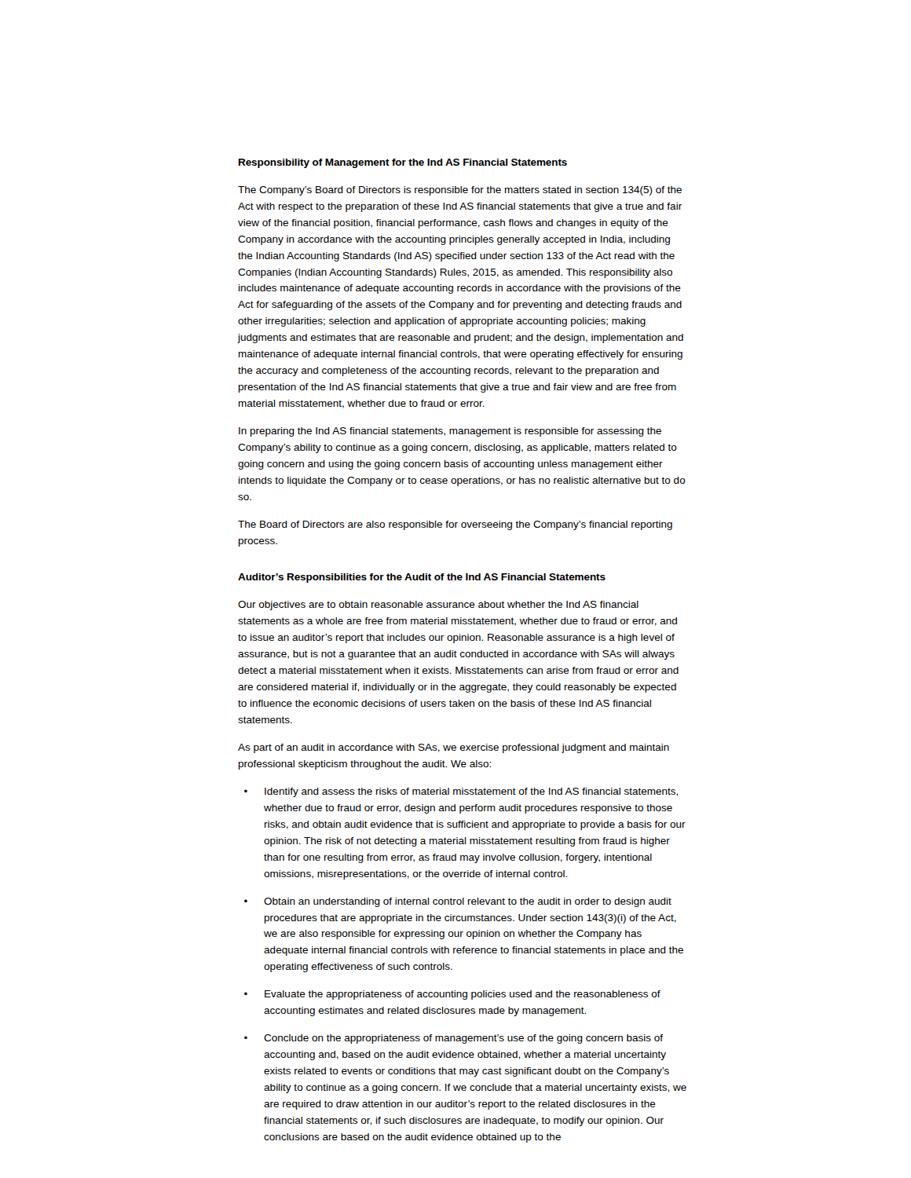Responsibility of Management for the Ind AS Financial Statements
The Company’s Board of Directors is responsible for the matters stated in section 134(5) of the Act with respect to the preparation of these Ind AS financial statements that give a true and fair view of the financial position, financial performance, cash flows and changes in equity of the Company in accordance with the accounting principles generally accepted in India, including the Indian Accounting Standards (Ind AS) specified under section 133 of the Act read with the Companies (Indian Accounting Standards) Rules, 2015, as amended. This responsibility also includes maintenance of adequate accounting records in accordance with the provisions of the Act for safeguarding of the assets of the Company and for preventing and detecting frauds and other irregularities; selection and application of appropriate accounting policies; making judgments and estimates that are reasonable and prudent; and the design, implementation and maintenance of adequate internal financial controls, that were operating effectively for ensuring the accuracy and completeness of the accounting records, relevant to the preparation and presentation of the Ind AS financial statements that give a true and fair view and are free from material misstatement, whether due to fraud or error.
In preparing the Ind AS financial statements, management is responsible for assessing the Company’s ability to continue as a going concern, disclosing, as applicable, matters related to going concern and using the going concern basis of accounting unless management either intends to liquidate the Company or to cease operations, or has no realistic alternative but to do so.
The Board of Directors are also responsible for overseeing the Company’s financial reporting process.
Auditor’s Responsibilities for the Audit of the Ind AS Financial Statements
Our objectives are to obtain reasonable assurance about whether the Ind AS financial statements as a whole are free from material misstatement, whether due to fraud or error, and to issue an auditor’s report that includes our opinion. Reasonable assurance is a high level of assurance, but is not a guarantee that an audit conducted in accordance with SAs will always detect a material misstatement when it exists. Misstatements can arise from fraud or error and are considered material if, individually or in the aggregate, they could reasonably be expected to influence the economic decisions of users taken on the basis of these Ind AS financial statements.
As part of an audit in accordance with SAs, we exercise professional judgment and maintain professional skepticism throughout the audit. We also:
Identify and assess the risks of material misstatement of the Ind AS financial statements, whether due to fraud or error, design and perform audit procedures responsive to those risks, and obtain audit evidence that is sufficient and appropriate to provide a basis for our opinion. The risk of not detecting a material misstatement resulting from fraud is higher than for one resulting from error, as fraud may involve collusion, forgery, intentional omissions, misrepresentations, or the override of internal control.
Obtain an understanding of internal control relevant to the audit in order to design audit procedures that are appropriate in the circumstances. Under section 143(3)(i) of the Act, we are also responsible for expressing our opinion on whether the Company has adequate internal financial controls with reference to financial statements in place and the operating effectiveness of such controls.
Evaluate the appropriateness of accounting policies used and the reasonableness of accounting estimates and related disclosures made by management.
Conclude on the appropriateness of management’s use of the going concern basis of accounting and, based on the audit evidence obtained, whether a material uncertainty exists related to events or conditions that may cast significant doubt on the Company’s ability to continue as a going concern. If we conclude that a material uncertainty exists, we are required to draw attention in our auditor’s report to the related disclosures in the financial statements or, if such disclosures are inadequate, to modify our opinion. Our conclusions are based on the audit evidence obtained up to the